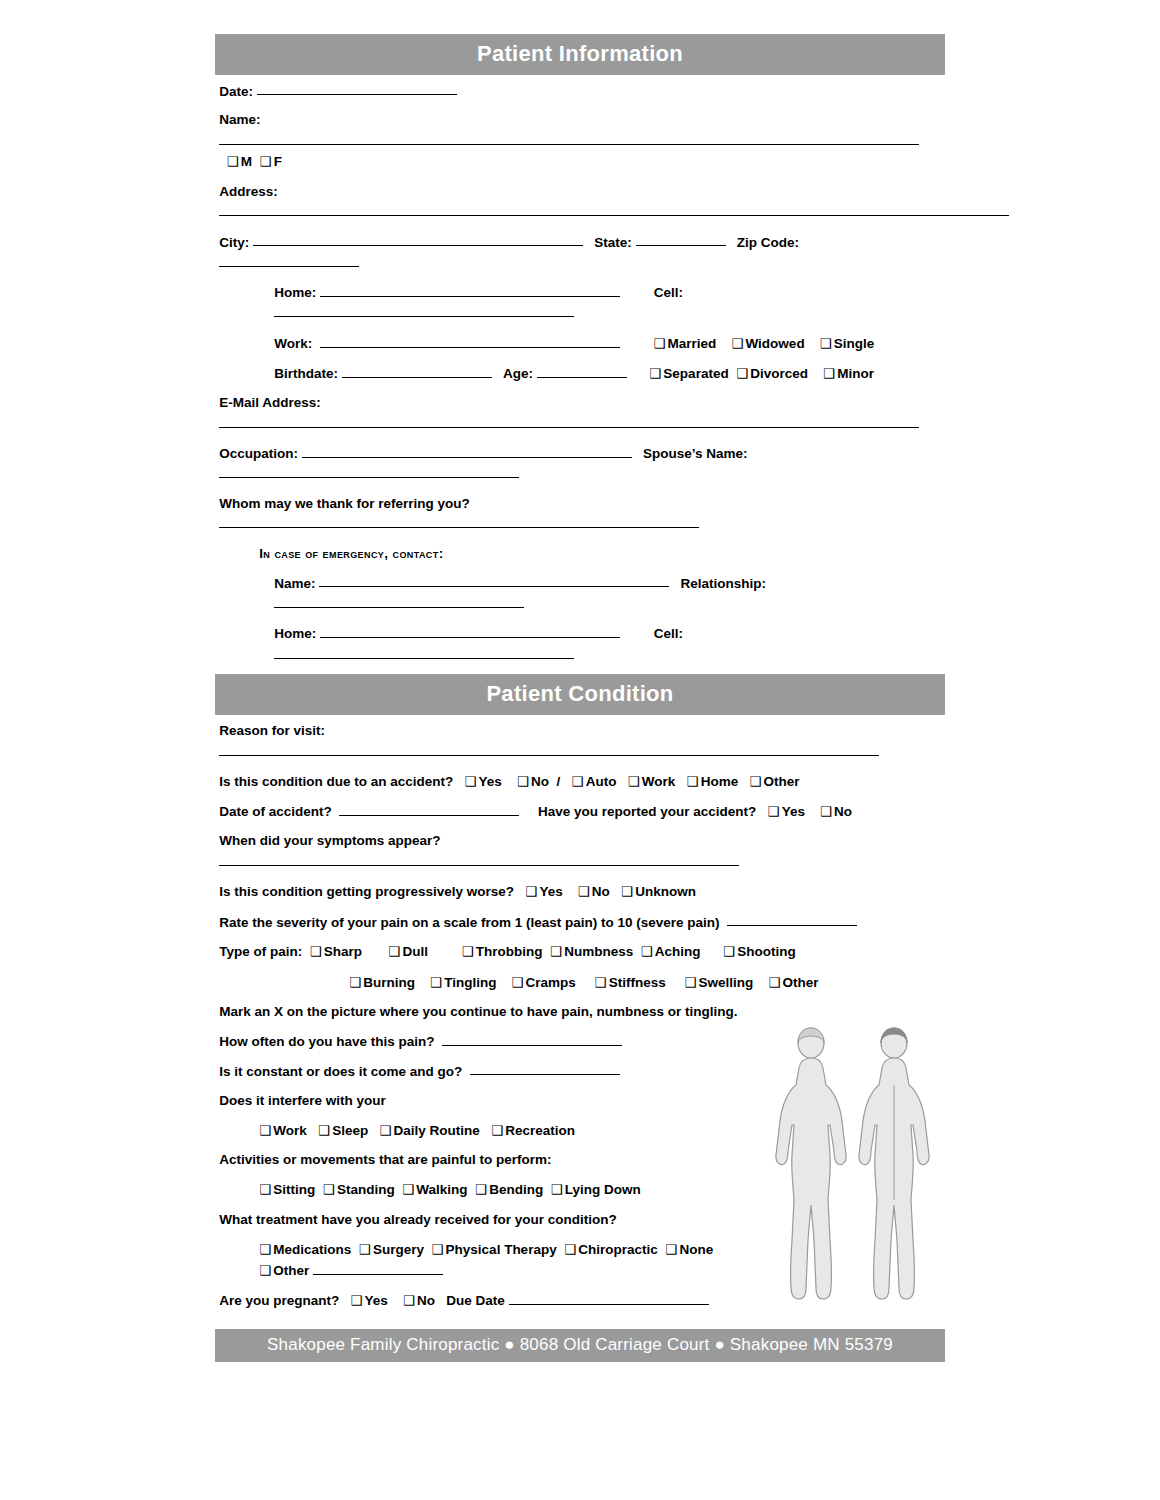Patient Information
Date:
Name: ❑M ❑F
Address:
City: State: Zip Code:
Home: Cell:
Work: ❑Married ❑Widowed ❑Single
Birthdate: Age: ❑Separated ❑Divorced ❑Minor
E-Mail Address:
Occupation: Spouse’s Name:
Whom may we thank for referring you?
In case of emergency, contact:
Name: Relationship:
Home: Cell:
Patient Condition
Reason for visit:
Is this condition due to an accident? ❑Yes ❑No / ❑Auto ❑Work ❑Home ❑Other
Date of accident? Have you reported your accident? ❑Yes ❑No
When did your symptoms appear?
Is this condition getting progressively worse? ❑Yes ❑No ❑Unknown
Rate the severity of your pain on a scale from 1 (least pain) to 10 (severe pain)
Type of pain: ❑Sharp ❑Dull ❑Throbbing ❑Numbness ❑Aching ❑Shooting
❑Burning ❑Tingling ❑Cramps ❑Stiffness ❑Swelling ❑Other
Mark an X on the picture where you continue to have pain, numbness or tingling.
How often do you have this pain?
Is it constant or does it come and go?
Does it interfere with your
❑Work ❑Sleep ❑Daily Routine ❑Recreation
Activities or movements that are painful to perform:
❑Sitting ❑Standing ❑Walking ❑Bending ❑Lying Down
What treatment have you already received for your condition?
❑Medications ❑Surgery ❑Physical Therapy ❑Chiropractic ❑None ❑Other
Are you pregnant? ❑Yes ❑No Due Date
Shakopee Family Chiropractic ● 8068 Old Carriage Court ● Shakopee MN 55379